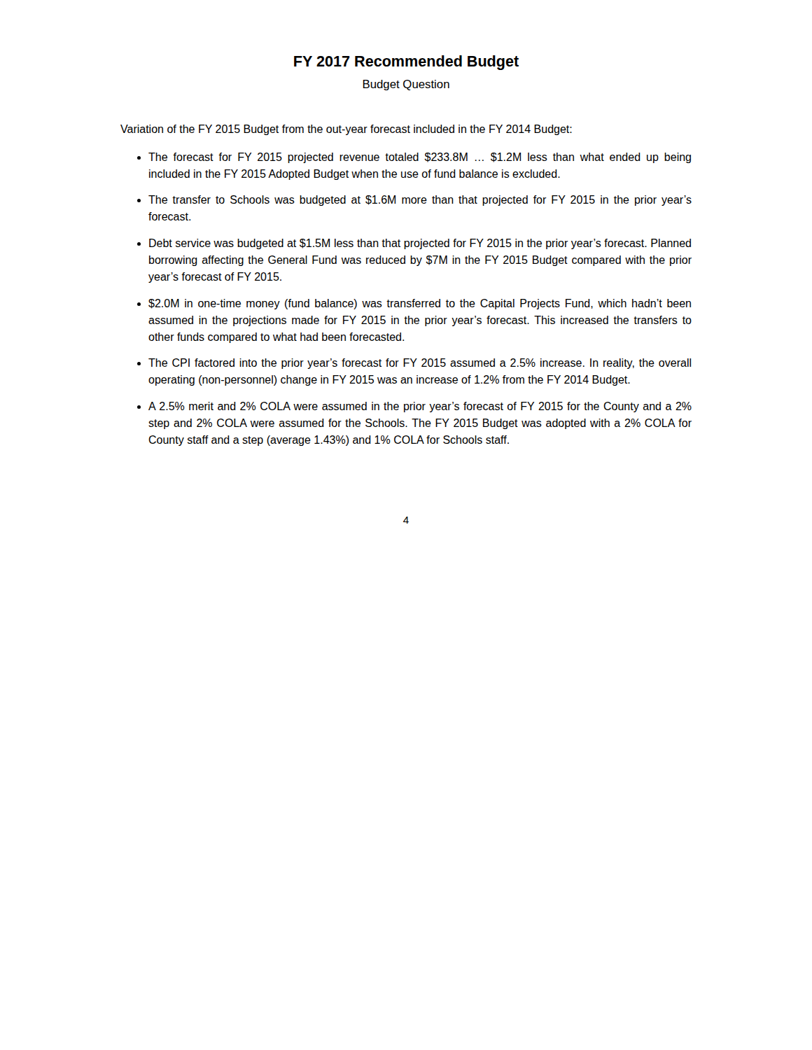FY 2017 Recommended Budget
Budget Question
Variation of the FY 2015 Budget from the out-year forecast included in the FY 2014 Budget:
The forecast for FY 2015 projected revenue totaled $233.8M … $1.2M less than what ended up being included in the FY 2015 Adopted Budget when the use of fund balance is excluded.
The transfer to Schools was budgeted at $1.6M more than that projected for FY 2015 in the prior year’s forecast.
Debt service was budgeted at $1.5M less than that projected for FY 2015 in the prior year’s forecast. Planned borrowing affecting the General Fund was reduced by $7M in the FY 2015 Budget compared with the prior year’s forecast of FY 2015.
$2.0M in one-time money (fund balance) was transferred to the Capital Projects Fund, which hadn’t been assumed in the projections made for FY 2015 in the prior year’s forecast. This increased the transfers to other funds compared to what had been forecasted.
The CPI factored into the prior year’s forecast for FY 2015 assumed a 2.5% increase. In reality, the overall operating (non-personnel) change in FY 2015 was an increase of 1.2% from the FY 2014 Budget.
A 2.5% merit and 2% COLA were assumed in the prior year’s forecast of FY 2015 for the County and a 2% step and 2% COLA were assumed for the Schools. The FY 2015 Budget was adopted with a 2% COLA for County staff and a step (average 1.43%) and 1% COLA for Schools staff.
4